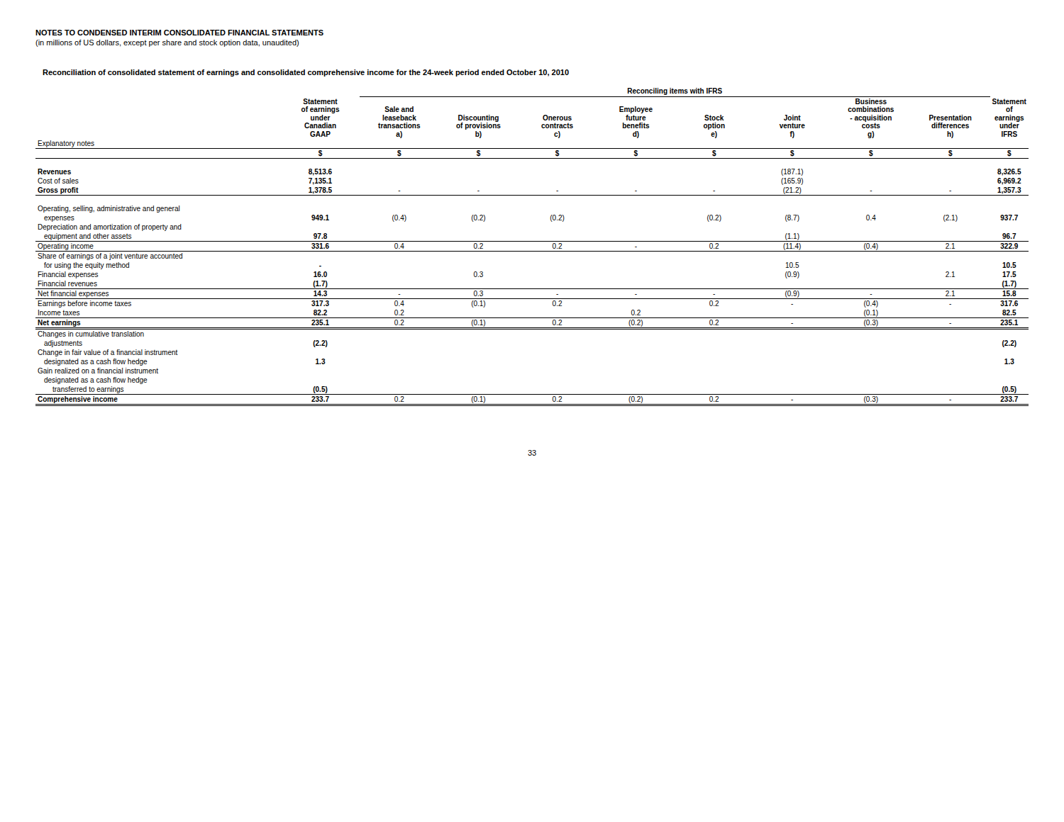Notes to Condensed Interim Consolidated Financial Statements
(in millions of US dollars, except per share and stock option data, unaudited)
Reconciliation of consolidated statement of earnings and consolidated comprehensive income for the 24-week period ended October 10, 2010
| | | Reconciling items with IFRS | |
| --- | --- | --- | --- |
| | Statement of earnings under Canadian GAAP | Sale and leaseback transactions a) | Discounting of provisions b) | Onerous contracts c) | Employee future benefits d) | Stock option e) | Joint venture f) | Business combinations - acquisition costs g) | Presentation differences h) | Statement of earnings under IFRS |
| Explanatory notes | | | | | | | | | | |
| | $ | $ | $ | $ | $ | $ | $ | $ | $ | $ |
| Revenues | 8,513.6 | | | | | | (187.1) | | | 8,326.5 |
| Cost of sales | 7,135.1 | | | | | | (165.9) | | | 6,969.2 |
| Gross profit | 1,378.5 | - | - | - | - | - | (21.2) | - | - | 1,357.3 |
| Operating, selling, administrative and general | | | | | | | | | | |
| expenses | 949.1 | (0.4) | (0.2) | (0.2) | | (0.2) | (8.7) | 0.4 | (2.1) | 937.7 |
| Depreciation and amortization of property and | | | | | | | | | | |
| equipment and other assets | 97.8 | | | | | | (1.1) | | | 96.7 |
| Operating income | 331.6 | 0.4 | 0.2 | 0.2 | - | 0.2 | (11.4) | (0.4) | 2.1 | 322.9 |
| Share of earnings of a joint venture accounted | | | | | | | | | | |
| for using the equity method | - | | | | | | 10.5 | | | 10.5 |
| Financial expenses | 16.0 | | 0.3 | | | | (0.9) | | 2.1 | 17.5 |
| Financial revenues | (1.7) | | | | | | | | | (1.7) |
| Net financial expenses | 14.3 | - | 0.3 | - | - | - | (0.9) | - | 2.1 | 15.8 |
| Earnings before income taxes | 317.3 | 0.4 | (0.1) | 0.2 | | 0.2 | - | (0.4) | - | 317.6 |
| Income taxes | 82.2 | 0.2 | | | 0.2 | | | (0.1) | | 82.5 |
| Net earnings | 235.1 | 0.2 | (0.1) | 0.2 | (0.2) | 0.2 | - | (0.3) | - | 235.1 |
| Changes in cumulative translation | | | | | | | | | | |
| adjustments | (2.2) | | | | | | | | | (2.2) |
| Change in fair value of a financial instrument | | | | | | | | | | |
| designated as a cash flow hedge | 1.3 | | | | | | | | | 1.3 |
| Gain realized on a financial instrument | | | | | | | | | | |
| designated as a cash flow hedge | | | | | | | | | | |
| transferred to earnings | (0.5) | | | | | | | | | (0.5) |
| Comprehensive income | 233.7 | 0.2 | (0.1) | 0.2 | (0.2) | 0.2 | - | (0.3) | - | 233.7 |
33